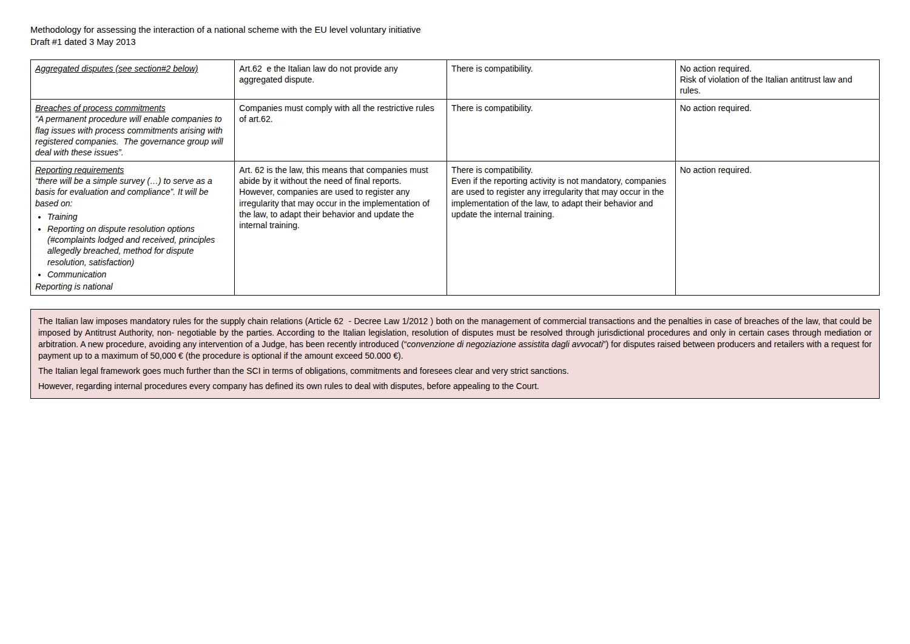Methodology for assessing the interaction of a national scheme with the EU level voluntary initiative
Draft #1 dated 3 May 2013
| Aggregated disputes (see section#2 below) | Art.62 e the Italian law do not provide any aggregated dispute. | There is compatibility. | No action required. Risk of violation of the Italian antitrust law and rules. |
| Breaches of process commitments “A permanent procedure will enable companies to flag issues with process commitments arising with registered companies. The governance group will deal with these issues”. | Companies must comply with all the restrictive rules of art.62. | There is compatibility. | No action required. |
| Reporting requirements “there will be a simple survey (…) to serve as a basis for evaluation and compliance”. It will be based on: Training Reporting on dispute resolution options (#complaints lodged and received, principles allegedly breached, method for dispute resolution, satisfaction) Communication Reporting is national | Art. 62 is the law, this means that companies must abide by it without the need of final reports. However, companies are used to register any irregularity that may occur in the implementation of the law, to adapt their behavior and update the internal training. | There is compatibility. Even if the reporting activity is not mandatory, companies are used to register any irregularity that may occur in the implementation of the law, to adapt their behavior and update the internal training. | No action required. |
The Italian law imposes mandatory rules for the supply chain relations (Article 62 - Decree Law 1/2012 ) both on the management of commercial transactions and the penalties in case of breaches of the law, that could be imposed by Antitrust Authority, non- negotiable by the parties. According to the Italian legislation, resolution of disputes must be resolved through jurisdictional procedures and only in certain cases through mediation or arbitration. A new procedure, avoiding any intervention of a Judge, has been recently introduced (“convenzione di negoziazione assistita dagli avvocati”) for disputes raised between producers and retailers with a request for payment up to a maximum of 50,000 € (the procedure is optional if the amount exceed 50.000 €).
The Italian legal framework goes much further than the SCI in terms of obligations, commitments and foresees clear and very strict sanctions.
However, regarding internal procedures every company has defined its own rules to deal with disputes, before appealing to the Court.